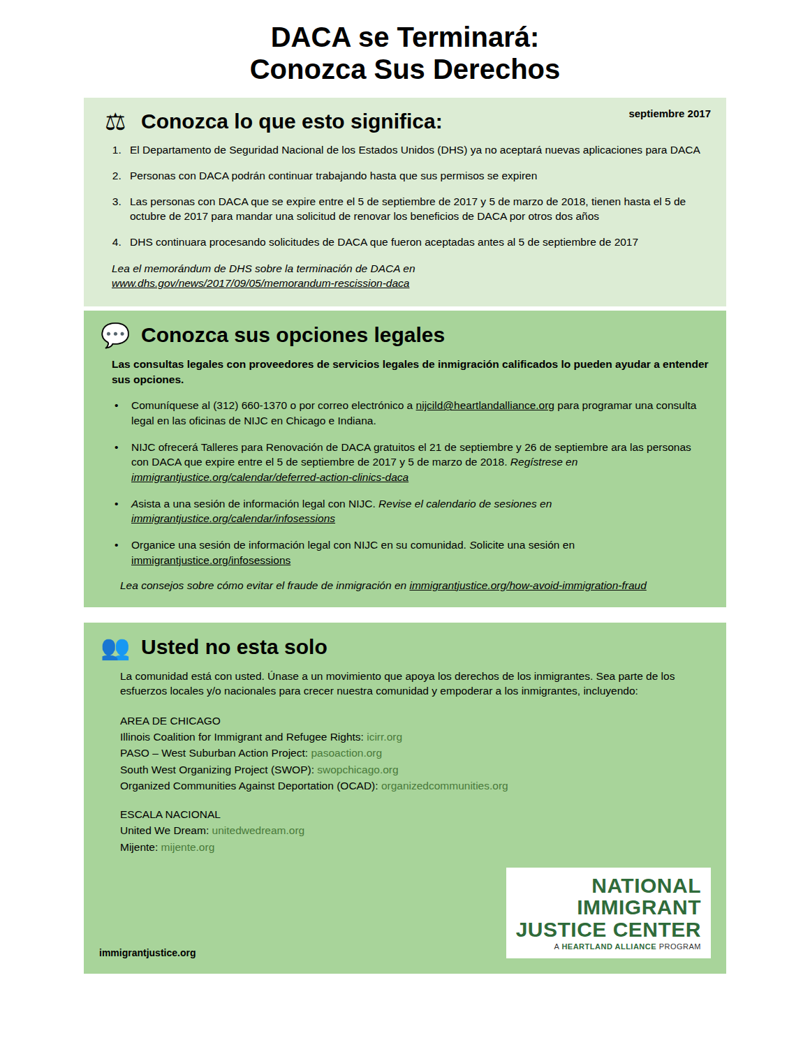DACA se Terminará:
Conozca Sus Derechos
septiembre 2017
⚖
Conozca lo que esto significa:
El Departamento de Seguridad Nacional de los Estados Unidos (DHS) ya no aceptará nuevas aplicaciones para DACA
Personas con DACA podrán continuar trabajando hasta que sus permisos se expiren
Las personas con DACA que se expire entre el 5 de septiembre de 2017 y 5 de marzo de 2018, tienen hasta el 5 de octubre de 2017 para mandar una solicitud de renovar los beneficios de DACA por otros dos años
DHS continuara procesando solicitudes de DACA que fueron aceptadas antes al 5 de septiembre de 2017
Lea el memorándum de DHS sobre la terminación de DACA en
www.dhs.gov/news/2017/09/05/memorandum-rescission-daca
💬
Conozca sus opciones legales
Las consultas legales con proveedores de servicios legales de inmigración calificados lo pueden ayudar a entender sus opciones.
Comuníquese al (312) 660-1370 o por correo electrónico a nijcild@heartlandalliance.org para programar una consulta legal en las oficinas de NIJC en Chicago e Indiana.
NIJC ofrecerá Talleres para Renovación de DACA gratuitos el 21 de septiembre y 26 de septiembre ara las personas con DACA que expire entre el 5 de septiembre de 2017 y 5 de marzo de 2018. Regístrese en immigrantjustice.org/calendar/deferred-action-clinics-daca
Asista a una sesión de información legal con NIJC. Revise el calendario de sesiones en immigrantjustice.org/calendar/infosessions
Organice una sesión de información legal con NIJC en su comunidad. Solicite una sesión en immigrantjustice.org/infosessions
Lea consejos sobre cómo evitar el fraude de inmigración en immigrantjustice.org/how-avoid-immigration-fraud
👥
Usted no esta solo
La comunidad está con usted. Únase a un movimiento que apoya los derechos de los inmigrantes. Sea parte de los esfuerzos locales y/o nacionales para crecer nuestra comunidad y empoderar a los inmigrantes, incluyendo:
AREA DE CHICAGO
Illinois Coalition for Immigrant and Refugee Rights: icirr.org
PASO – West Suburban Action Project: pasoaction.org
South West Organizing Project (SWOP): swopchicago.org
Organized Communities Against Deportation (OCAD): organizedcommunities.org
ESCALA NACIONAL
United We Dream: unitedwedream.org
Mijente: mijente.org
immigrantjustice.org
NATIONAL
IMMIGRANT
JUSTICE CENTER
A HEARTLAND ALLIANCE PROGRAM